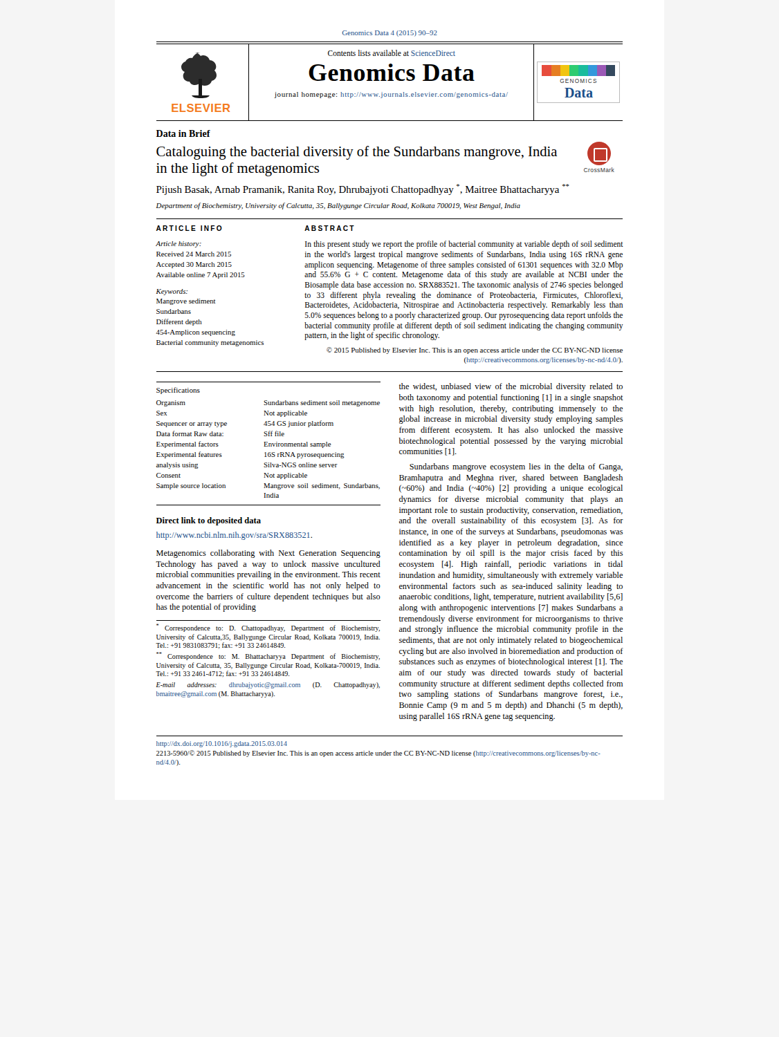Genomics Data 4 (2015) 90–92
ELSEVIER
Contents lists available at ScienceDirect
Genomics Data
journal homepage: http://www.journals.elsevier.com/genomics-data/
GENOMICS
Data
Data in Brief
CrossMark
Cataloguing the bacterial diversity of the Sundarbans mangrove, India in the light of metagenomics
Pijush Basak, Arnab Pramanik, Ranita Roy, Dhrubajyoti Chattopadhyay *, Maitree Bhattacharyya **
Department of Biochemistry, University of Calcutta, 35, Ballygunge Circular Road, Kolkata 700019, West Bengal, India
Article info
Article history:
Received 24 March 2015
Accepted 30 March 2015
Available online 7 April 2015
Keywords:
Mangrove sediment
Sundarbans
Different depth
454-Amplicon sequencing
Bacterial community metagenomics
Abstract
In this present study we report the profile of bacterial community at variable depth of soil sediment in the world's largest tropical mangrove sediments of Sundarbans, India using 16S rRNA gene amplicon sequencing. Metagenome of three samples consisted of 61301 sequences with 32.0 Mbp and 55.6% G + C content. Metagenome data of this study are available at NCBI under the Biosample data base accession no. SRX883521. The taxonomic analysis of 2746 species belonged to 33 different phyla revealing the dominance of Proteobacteria, Firmicutes, Chloroflexi, Bacteroidetes, Acidobacteria, Nitrospirae and Actinobacteria respectively. Remarkably less than 5.0% sequences belong to a poorly characterized group. Our pyrosequencing data report unfolds the bacterial community profile at different depth of soil sediment indicating the changing community pattern, in the light of specific chronology.
© 2015 Published by Elsevier Inc. This is an open access article under the CC BY-NC-ND license (http://creativecommons.org/licenses/by-nc-nd/4.0/).
Specifications
| Organism | Sundarbans sediment soil metagenome |
| Sex | Not applicable |
| Sequencer or array type | 454 GS junior platform |
| Data format Raw data: | Sff file |
| Experimental factors | Environmental sample |
| Experimental features | 16S rRNA pyrosequencing |
| analysis using | Silva-NGS online server |
| Consent | Not applicable |
| Sample source location | Mangrove soil sediment, Sundarbans, India |
Direct link to deposited data
http://www.ncbi.nlm.nih.gov/sra/SRX883521.
Metagenomics collaborating with Next Generation Sequencing Technology has paved a way to unlock massive uncultured microbial communities prevailing in the environment. This recent advancement in the scientific world has not only helped to overcome the barriers of culture dependent techniques but also has the potential of providing
* Correspondence to: D. Chattopadhyay, Department of Biochemistry, University of Calcutta,35, Ballygunge Circular Road, Kolkata 700019, India. Tel.: +91 9831083791; fax: +91 33 24614849.
** Correspondence to: M. Bhattacharyya Department of Biochemistry, University of Calcutta, 35, Ballygunge Circular Road, Kolkata-700019, India. Tel.: +91 33 2461-4712; fax: +91 33 24614849.
E-mail addresses: dhrubajyotic@gmail.com (D. Chattopadhyay), bmaitree@gmail.com (M. Bhattacharyya).
the widest, unbiased view of the microbial diversity related to both taxonomy and potential functioning [1] in a single snapshot with high resolution, thereby, contributing immensely to the global increase in microbial diversity study employing samples from different ecosystem. It has also unlocked the massive biotechnological potential possessed by the varying microbial communities [1].
Sundarbans mangrove ecosystem lies in the delta of Ganga, Bramhaputra and Meghna river, shared between Bangladesh (~60%) and India (~40%) [2] providing a unique ecological dynamics for diverse microbial community that plays an important role to sustain productivity, conservation, remediation, and the overall sustainability of this ecosystem [3]. As for instance, in one of the surveys at Sundarbans, pseudomonas was identified as a key player in petroleum degradation, since contamination by oil spill is the major crisis faced by this ecosystem [4]. High rainfall, periodic variations in tidal inundation and humidity, simultaneously with extremely variable environmental factors such as sea-induced salinity leading to anaerobic conditions, light, temperature, nutrient availability [5,6] along with anthropogenic interventions [7] makes Sundarbans a tremendously diverse environment for microorganisms to thrive and strongly influence the microbial community profile in the sediments, that are not only intimately related to biogeochemical cycling but are also involved in bioremediation and production of substances such as enzymes of biotechnological interest [1]. The aim of our study was directed towards study of bacterial community structure at different sediment depths collected from two sampling stations of Sundarbans mangrove forest, i.e., Bonnie Camp (9 m and 5 m depth) and Dhanchi (5 m depth), using parallel 16S rRNA gene tag sequencing.
http://dx.doi.org/10.1016/j.gdata.2015.03.014
2213-5960/© 2015 Published by Elsevier Inc. This is an open access article under the CC BY-NC-ND license (http://creativecommons.org/licenses/by-nc-nd/4.0/).